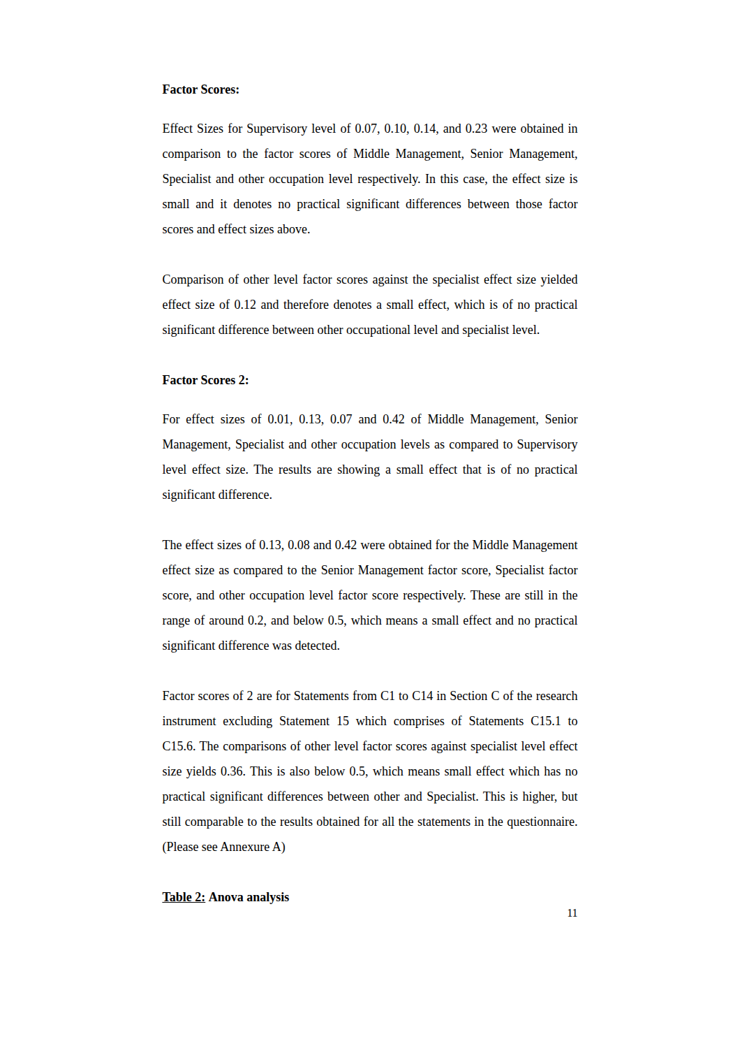Factor Scores:
Effect Sizes for Supervisory level of 0.07, 0.10, 0.14, and 0.23 were obtained in comparison to the factor scores of Middle Management, Senior Management, Specialist and other occupation level respectively. In this case, the effect size is small and it denotes no practical significant differences between those factor scores and effect sizes above.
Comparison of other level factor scores against the specialist effect size yielded effect size of 0.12 and therefore denotes a small effect, which is of no practical significant difference between other occupational level and specialist level.
Factor Scores 2:
For effect sizes of 0.01, 0.13, 0.07 and 0.42 of Middle Management, Senior Management, Specialist and other occupation levels as compared to Supervisory level effect size. The results are showing a small effect that is of no practical significant difference.
The effect sizes of 0.13, 0.08 and 0.42 were obtained for the Middle Management effect size as compared to the Senior Management factor score, Specialist factor score, and other occupation level factor score respectively. These are still in the range of around 0.2, and below 0.5, which means a small effect and no practical significant difference was detected.
Factor scores of 2 are for Statements from C1 to C14 in Section C of the research instrument excluding Statement 15 which comprises of Statements C15.1 to C15.6. The comparisons of other level factor scores against specialist level effect size yields 0.36. This is also below 0.5, which means small effect which has no practical significant differences between other and Specialist. This is higher, but still comparable to the results obtained for all the statements in the questionnaire. (Please see Annexure A)
Table 2: Anova analysis
11